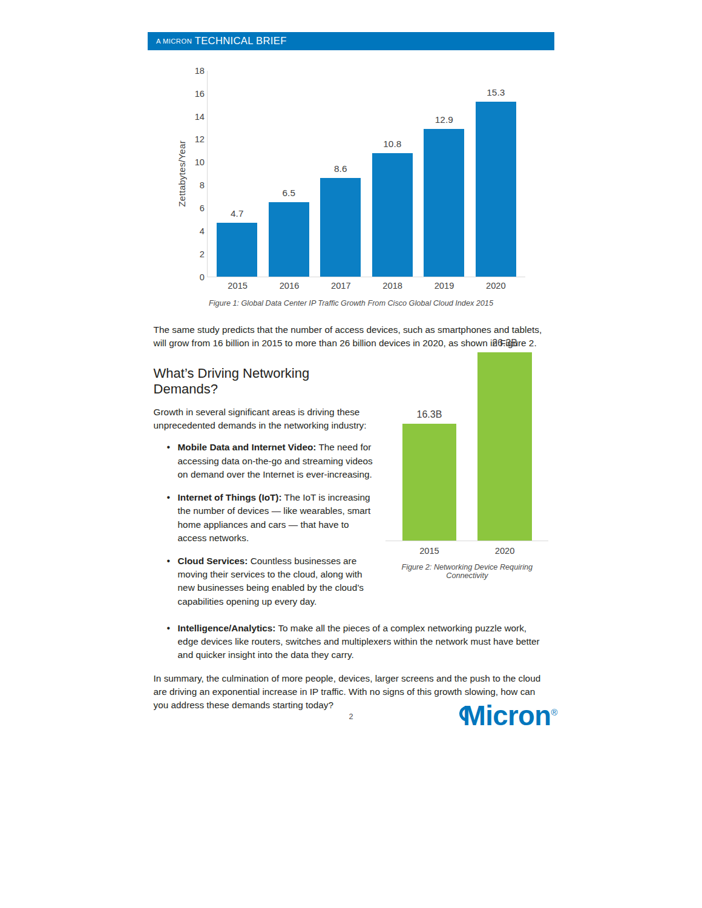A MICRON TECHNICAL BRIEF
Zettabytes/Year
18 16 14 12 10 8 6 4 2 0
4.7
6.5
8.6
10.8
12.9
15.3
201520162017201820192020
Figure 1: Global Data Center IP Traffic Growth From Cisco Global Cloud Index 2015
The same study predicts that the number of access devices, such as smartphones and tablets, will grow from 16 billion in 2015 to more than 26 billion devices in 2020, as shown in Figure 2.
What’s Driving Networking Demands?
Growth in several significant areas is driving these unprecedented demands in the networking industry:
Mobile Data and Internet Video: The need for accessing data on-the-go and streaming videos on demand over the Internet is ever-increasing.
Internet of Things (IoT): The IoT is increasing the number of devices — like wearables, smart home appliances and cars — that have to access networks.
Cloud Services: Countless businesses are moving their services to the cloud, along with new businesses being enabled by the cloud’s capabilities opening up every day.
16.3B
26.3B
20152020
Figure 2: Networking Device Requiring Connectivity
Intelligence/Analytics: To make all the pieces of a complex networking puzzle work, edge devices like routers, switches and multiplexers within the network must have better and quicker insight into the data they carry.
In summary, the culmination of more people, devices, larger screens and the push to the cloud are driving an exponential increase in IP traffic. With no signs of this growth slowing, how can you address these demands starting today?
2
Micron®